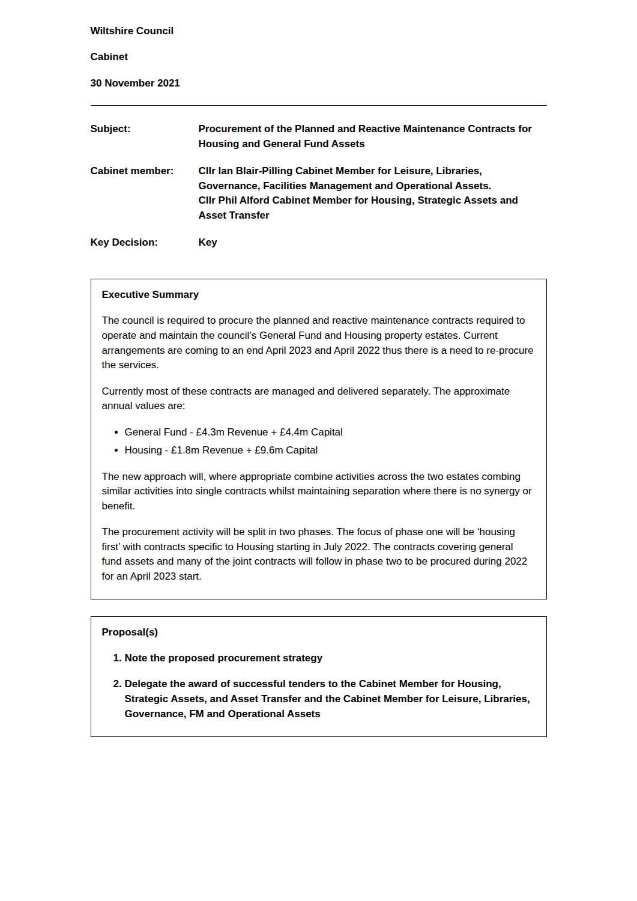Wiltshire Council
Cabinet
30 November 2021
| Subject: | Procurement of the Planned and Reactive Maintenance Contracts for Housing and General Fund Assets |
| Cabinet member: | Cllr Ian Blair-Pilling Cabinet Member for Leisure, Libraries, Governance, Facilities Management and Operational Assets. Cllr Phil Alford Cabinet Member for Housing, Strategic Assets and Asset Transfer |
| Key Decision: | Key |
Executive Summary
The council is required to procure the planned and reactive maintenance contracts required to operate and maintain the council’s General Fund and Housing property estates. Current arrangements are coming to an end April 2023 and April 2022 thus there is a need to re-procure the services.
Currently most of these contracts are managed and delivered separately. The approximate annual values are:
General Fund - £4.3m Revenue + £4.4m Capital
Housing - £1.8m Revenue + £9.6m Capital
The new approach will, where appropriate combine activities across the two estates combing similar activities into single contracts whilst maintaining separation where there is no synergy or benefit.
The procurement activity will be split in two phases. The focus of phase one will be ‘housing first’ with contracts specific to Housing starting in July 2022. The contracts covering general fund assets and many of the joint contracts will follow in phase two to be procured during 2022 for an April 2023 start.
Proposal(s)
Note the proposed procurement strategy
Delegate the award of successful tenders to the Cabinet Member for Housing, Strategic Assets, and Asset Transfer and the Cabinet Member for Leisure, Libraries, Governance, FM and Operational Assets